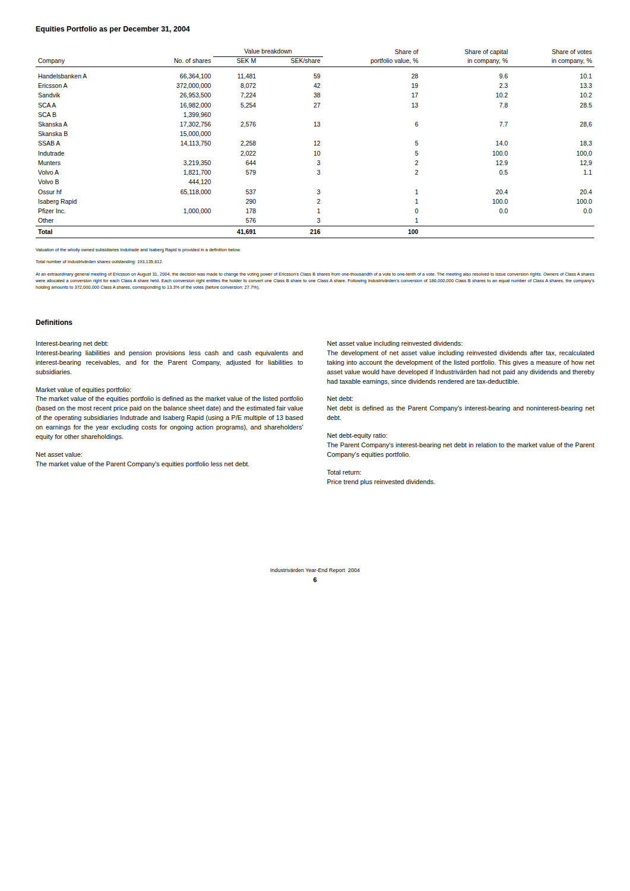Equities Portfolio as per December 31, 2004
| | | Value breakdown | Share of | Share of capital | Share of votes |
| --- | --- | --- | --- | --- | --- |
| Company | No. of shares | SEK M | SEK/share | portfolio value, % | in company, % | in company, % |
| Handelsbanken A | 66,364,100 | 11,481 | 59 | 28 | 9.6 | 10.1 |
| Ericsson A | 372,000,000 | 8,072 | 42 | 19 | 2.3 | 13.3 |
| Sandvik | 26,953,500 | 7,224 | 38 | 17 | 10.2 | 10.2 |
| SCA A | 16,982,000 | 5,254 | 27 | 13 | 7.8 | 28.5 |
| SCA B | 1,399,960 |
| Skanska A | 17,302,756 | 2,576 | 13 | 6 | 7.7 | 28,6 |
| Skanska B | 15,000,000 |
| SSAB A | 14,113,750 | 2,258 | 12 | 5 | 14.0 | 18,3 |
| Indutrade | | 2,022 | 10 | 5 | 100.0 | 100,0 |
| Munters | 3,219,350 | 644 | 3 | 2 | 12.9 | 12,9 |
| Volvo A | 1,821,700 | 579 | 3 | 2 | 0.5 | 1.1 |
| Volvo B | 444,120 |
| Ossur hf | 65,118,000 | 537 | 3 | 1 | 20.4 | 20.4 |
| Isaberg Rapid | | 290 | 2 | 1 | 100.0 | 100.0 |
| Pfizer Inc. | 1,000,000 | 178 | 1 | 0 | 0.0 | 0.0 |
| Other | | 576 | 3 | 1 | | |
| Total | | 41,691 | 216 | 100 | | |
Valuation of the wholly owned subsidiaries Indutrade and Isaberg Rapid is provided in a definition below.
Total number of Industrivärden shares outstanding: 193,135,612.
At an extraordinary general meeting of Ericsson on August 31, 2004, the decision was made to change the voting power of Ericsson's Class B shares from one-thousandth of a vote to one-tenth of a vote. The meeting also resolved to issue conversion rights. Owners of Class A shares were allocated a conversion right for each Class A share held. Each conversion right entitles the holder to convert one Class B share to one Class A share. Following Industrivärden's conversion of 186,000,000 Class B shares to an equal number of Class A shares, the company's holding amounts to 372,000,000 Class A shares, corresponding to 13.3% of the votes (before conversion: 27.7%).
Definitions
Interest-bearing net debt:
Interest-bearing liabilities and pension provisions less cash and cash equivalents and interest-bearing receivables, and for the Parent Company, adjusted for liabilities to subsidiaries.
Market value of equities portfolio:
The market value of the equities portfolio is defined as the market value of the listed portfolio (based on the most recent price paid on the balance sheet date) and the estimated fair value of the operating subsidiaries Indutrade and Isaberg Rapid (using a P/E multiple of 13 based on earnings for the year excluding costs for ongoing action programs), and shareholders' equity for other shareholdings.
Net asset value:
The market value of the Parent Company's equities portfolio less net debt.
Net asset value including reinvested dividends:
The development of net asset value including reinvested dividends after tax, recalculated taking into account the development of the listed portfolio. This gives a measure of how net asset value would have developed if Industrivärden had not paid any dividends and thereby had taxable earnings, since dividends rendered are tax-deductible.
Net debt:
Net debt is defined as the Parent Company's interest-bearing and noninterest-bearing net debt.
Net debt-equity ratio:
The Parent Company's interest-bearing net debt in relation to the market value of the Parent Company's equities portfolio.
Total return:
Price trend plus reinvested dividends.
Industrivärden Year-End Report 2004
6